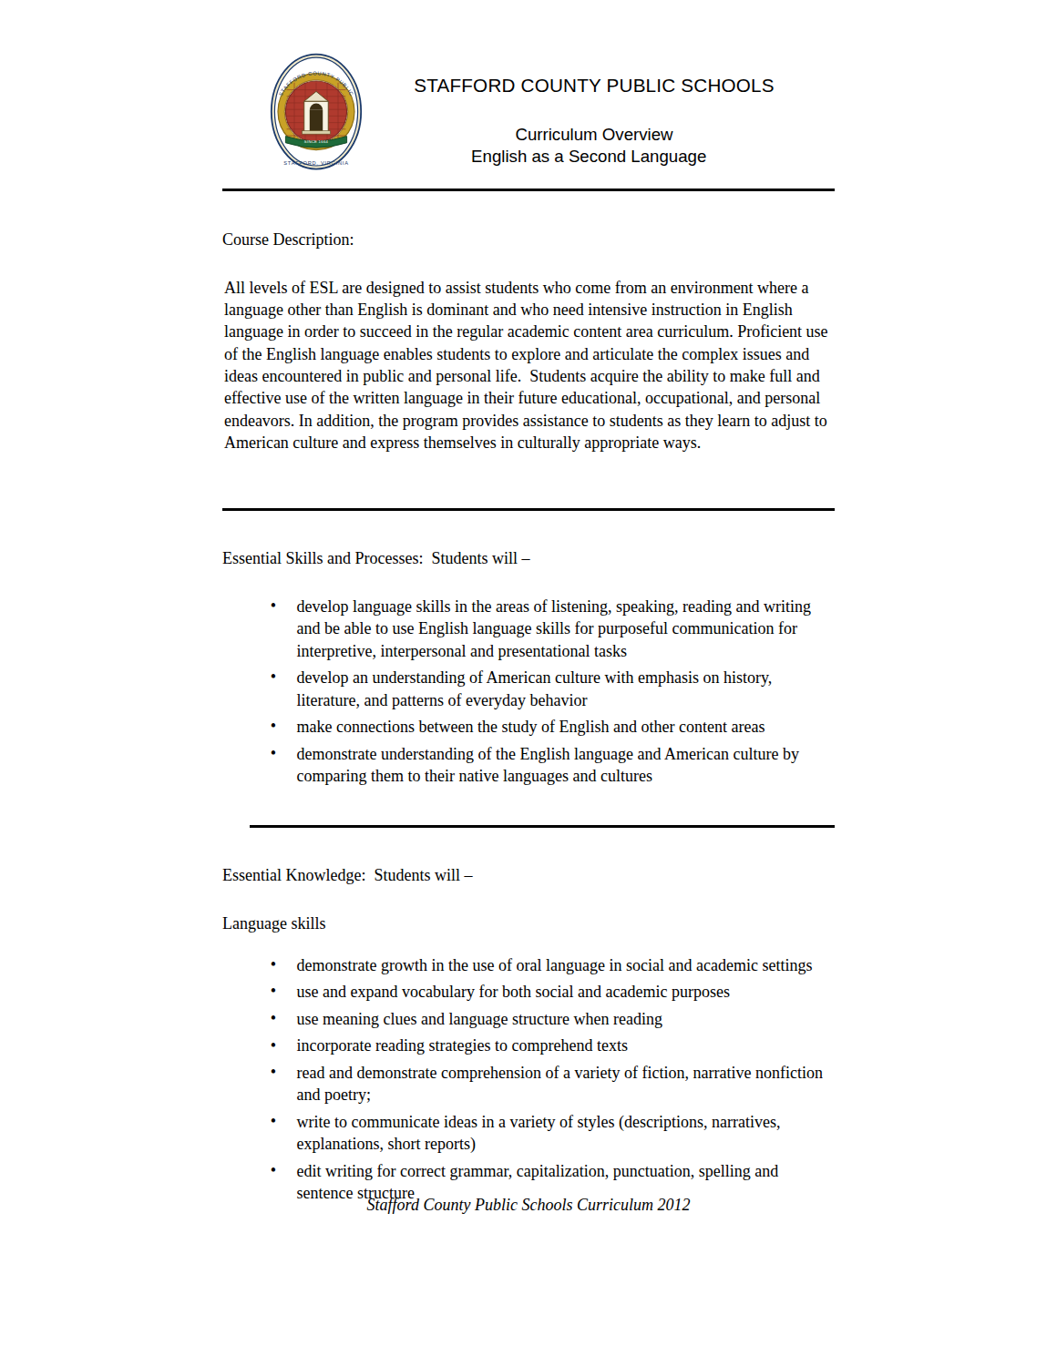SINCE 1664 STAFFORD COUNTY PUBLIC STAFFORD, VIRGINIA
STAFFORD COUNTY PUBLIC SCHOOLS
Curriculum Overview English as a Second Language
Course Description:
All levels of ESL are designed to assist students who come from an environment where a language other than English is dominant and who need intensive instruction in English language in order to succeed in the regular academic content area curriculum. Proficient use of the English language enables students to explore and articulate the complex issues and ideas encountered in public and personal life. Students acquire the ability to make full and effective use of the written language in their future educational, occupational, and personal endeavors. In addition, the program provides assistance to students as they learn to adjust to American culture and express themselves in culturally appropriate ways.
Essential Skills and Processes: Students will –
develop language skills in the areas of listening, speaking, reading and writing and be able to use English language skills for purposeful communication for interpretive, interpersonal and presentational tasks
develop an understanding of American culture with emphasis on history, literature, and patterns of everyday behavior
make connections between the study of English and other content areas
demonstrate understanding of the English language and American culture by comparing them to their native languages and cultures
Essential Knowledge: Students will –
Language skills
demonstrate growth in the use of oral language in social and academic settings
use and expand vocabulary for both social and academic purposes
use meaning clues and language structure when reading
incorporate reading strategies to comprehend texts
read and demonstrate comprehension of a variety of fiction, narrative nonfiction and poetry;
write to communicate ideas in a variety of styles (descriptions, narratives, explanations, short reports)
edit writing for correct grammar, capitalization, punctuation, spelling and sentence structure
Stafford County Public Schools Curriculum 2012